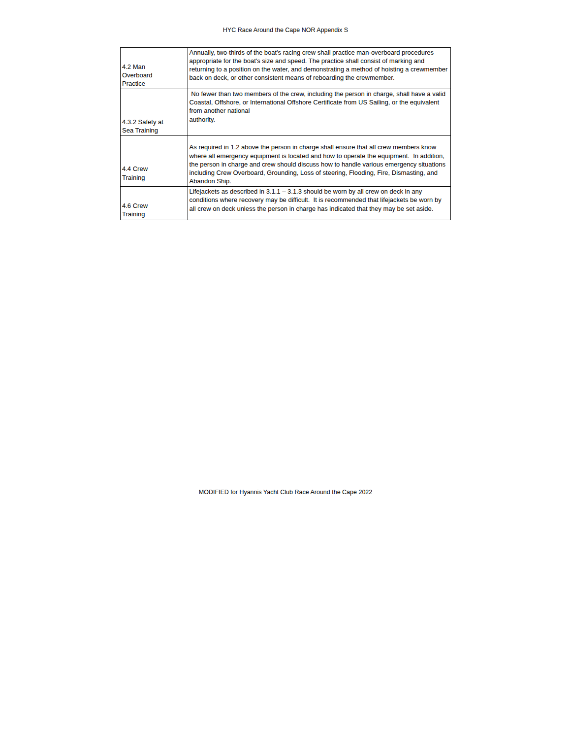HYC Race Around the Cape NOR Appendix S
| 4.2 Man Overboard Practice | Annually, two-thirds of the boat's racing crew shall practice man-overboard procedures appropriate for the boat's size and speed. The practice shall consist of marking and returning to a position on the water, and demonstrating a method of hoisting a crewmember back on deck, or other consistent means of reboarding the crewmember. |
| 4.3.2 Safety at Sea Training | No fewer than two members of the crew, including the person in charge, shall have a valid Coastal, Offshore, or International Offshore Certificate from US Sailing, or the equivalent from another national authority. |
| 4.4 Crew Training | As required in 1.2 above the person in charge shall ensure that all crew members know where all emergency equipment is located and how to operate the equipment. In addition, the person in charge and crew should discuss how to handle various emergency situations including Crew Overboard, Grounding, Loss of steering, Flooding, Fire, Dismasting, and Abandon Ship. |
| 4.6 Crew Training | Lifejackets as described in 3.1.1 – 3.1.3 should be worn by all crew on deck in any conditions where recovery may be difficult. It is recommended that lifejackets be worn by all crew on deck unless the person in charge has indicated that they may be set aside. |
MODIFIED for Hyannis Yacht Club Race Around the Cape 2022